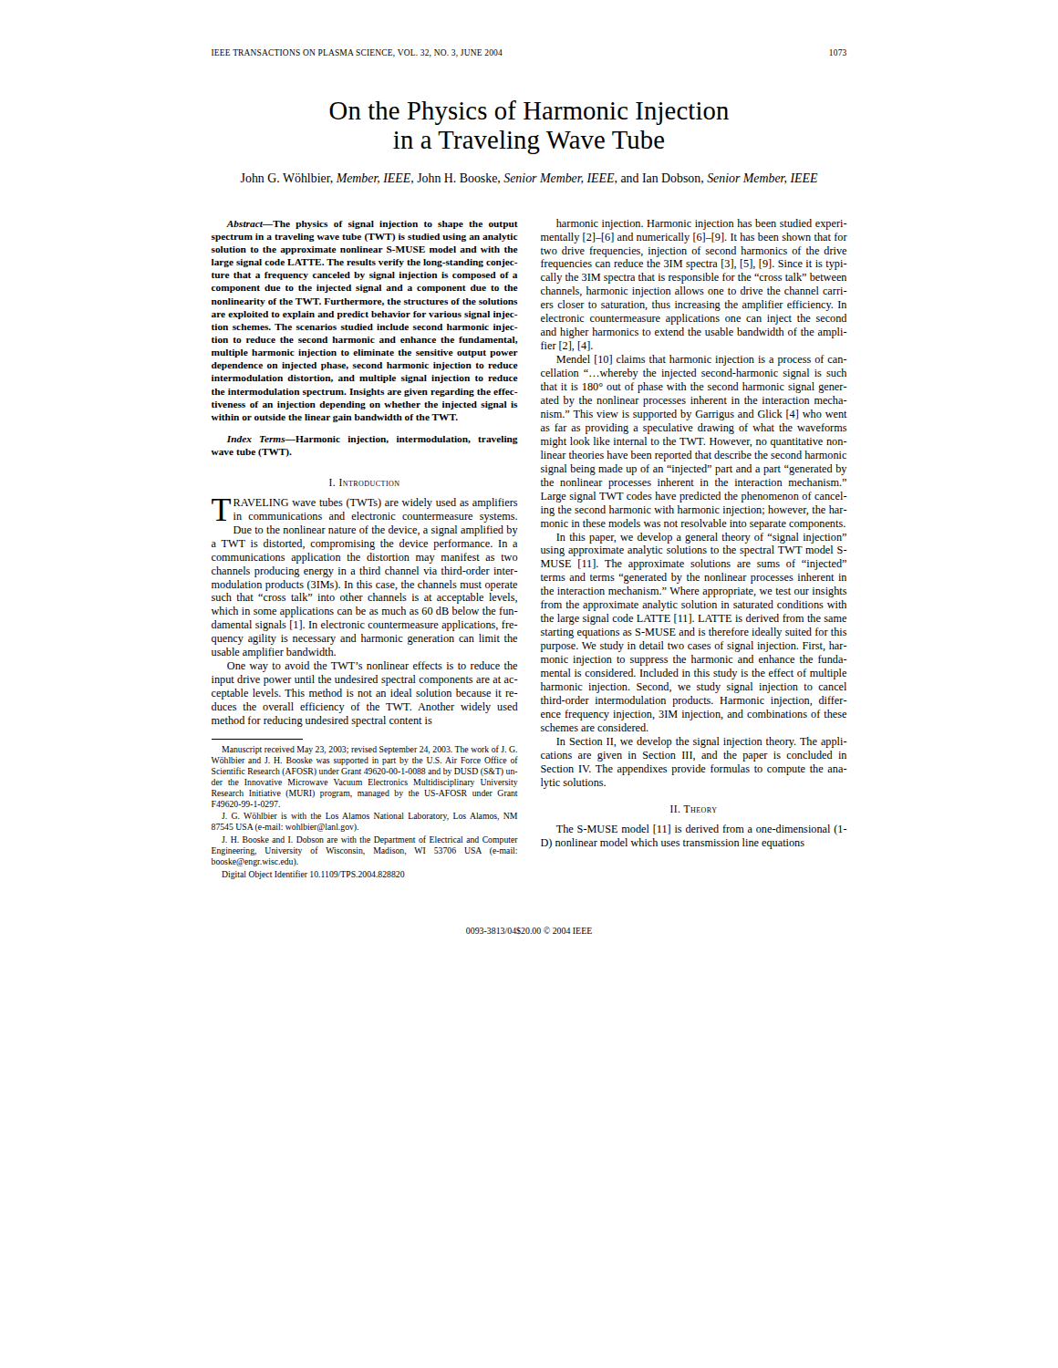IEEE TRANSACTIONS ON PLASMA SCIENCE, VOL. 32, NO. 3, JUNE 2004
1073
On the Physics of Harmonic Injection
in a Traveling Wave Tube
John G. Wöhlbier, Member, IEEE, John H. Booske, Senior Member, IEEE, and Ian Dobson, Senior Member, IEEE
Abstract—The physics of signal injection to shape the output spectrum in a traveling wave tube (TWT) is studied using an analytic solution to the approximate nonlinear S-MUSE model and with the large signal code LATTE. The results verify the long-standing conjecture that a frequency canceled by signal injection is composed of a component due to the injected signal and a component due to the nonlinearity of the TWT. Furthermore, the structures of the solutions are exploited to explain and predict behavior for various signal injection schemes. The scenarios studied include second harmonic injection to reduce the second harmonic and enhance the fundamental, multiple harmonic injection to eliminate the sensitive output power dependence on injected phase, second harmonic injection to reduce intermodulation distortion, and multiple signal injection to reduce the intermodulation spectrum. Insights are given regarding the effectiveness of an injection depending on whether the injected signal is within or outside the linear gain bandwidth of the TWT.
Index Terms—Harmonic injection, intermodulation, traveling wave tube (TWT).
I. Introduction
TRAVELING wave tubes (TWTs) are widely used as amplifiers in communications and electronic countermeasure systems. Due to the nonlinear nature of the device, a signal amplified by a TWT is distorted, compromising the device performance. In a communications application the distortion may manifest as two channels producing energy in a third channel via third-order intermodulation products (3IMs). In this case, the channels must operate such that “cross talk” into other channels is at acceptable levels, which in some applications can be as much as 60 dB below the fundamental signals [1]. In electronic countermeasure applications, frequency agility is necessary and harmonic generation can limit the usable amplifier bandwidth.
One way to avoid the TWT’s nonlinear effects is to reduce the input drive power until the undesired spectral components are at acceptable levels. This method is not an ideal solution because it reduces the overall efficiency of the TWT. Another widely used method for reducing undesired spectral content is
Manuscript received May 23, 2003; revised September 24, 2003. The work of J. G. Wöhlbier and J. H. Booske was supported in part by the U.S. Air Force Office of Scientific Research (AFOSR) under Grant 49620-00-1-0088 and by DUSD (S&T) under the Innovative Microwave Vacuum Electronics Multidisciplinary University Research Initiative (MURI) program, managed by the US-AFOSR under Grant F49620-99-1-0297.
J. G. Wöhlbier is with the Los Alamos National Laboratory, Los Alamos, NM 87545 USA (e-mail: wohlbier@lanl.gov).
J. H. Booske and I. Dobson are with the Department of Electrical and Computer Engineering, University of Wisconsin, Madison, WI 53706 USA (e-mail: booske@engr.wisc.edu).
Digital Object Identifier 10.1109/TPS.2004.828820
harmonic injection. Harmonic injection has been studied experimentally [2]–[6] and numerically [6]–[9]. It has been shown that for two drive frequencies, injection of second harmonics of the drive frequencies can reduce the 3IM spectra [3], [5], [9]. Since it is typically the 3IM spectra that is responsible for the “cross talk” between channels, harmonic injection allows one to drive the channel carriers closer to saturation, thus increasing the amplifier efficiency. In electronic countermeasure applications one can inject the second and higher harmonics to extend the usable bandwidth of the amplifier [2], [4].
Mendel [10] claims that harmonic injection is a process of cancellation “…whereby the injected second-harmonic signal is such that it is 180° out of phase with the second harmonic signal generated by the nonlinear processes inherent in the interaction mechanism.” This view is supported by Garrigus and Glick [4] who went as far as providing a speculative drawing of what the waveforms might look like internal to the TWT. However, no quantitative nonlinear theories have been reported that describe the second harmonic signal being made up of an “injected” part and a part “generated by the nonlinear processes inherent in the interaction mechanism.” Large signal TWT codes have predicted the phenomenon of canceling the second harmonic with harmonic injection; however, the harmonic in these models was not resolvable into separate components.
In this paper, we develop a general theory of “signal injection” using approximate analytic solutions to the spectral TWT model S-MUSE [11]. The approximate solutions are sums of “injected” terms and terms “generated by the nonlinear processes inherent in the interaction mechanism.” Where appropriate, we test our insights from the approximate analytic solution in saturated conditions with the large signal code LATTE [11]. LATTE is derived from the same starting equations as S-MUSE and is therefore ideally suited for this purpose. We study in detail two cases of signal injection. First, harmonic injection to suppress the harmonic and enhance the fundamental is considered. Included in this study is the effect of multiple harmonic injection. Second, we study signal injection to cancel third-order intermodulation products. Harmonic injection, difference frequency injection, 3IM injection, and combinations of these schemes are considered.
In Section II, we develop the signal injection theory. The applications are given in Section III, and the paper is concluded in Section IV. The appendixes provide formulas to compute the analytic solutions.
II. Theory
The S-MUSE model [11] is derived from a one-dimensional (1-D) nonlinear model which uses transmission line equations
0093-3813/04$20.00 © 2004 IEEE